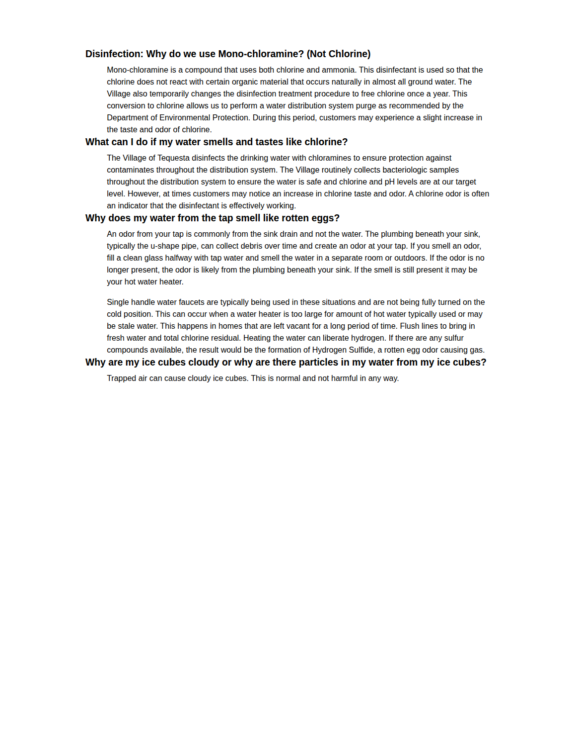Disinfection: Why do we use Mono-chloramine? (Not Chlorine)
Mono-chloramine is a compound that uses both chlorine and ammonia. This disinfectant is used so that the chlorine does not react with certain organic material that occurs naturally in almost all ground water. The Village also temporarily changes the disinfection treatment procedure to free chlorine once a year. This conversion to chlorine allows us to perform a water distribution system purge as recommended by the Department of Environmental Protection. During this period, customers may experience a slight increase in the taste and odor of chlorine.
What can I do if my water smells and tastes like chlorine?
The Village of Tequesta disinfects the drinking water with chloramines to ensure protection against contaminates throughout the distribution system. The Village routinely collects bacteriologic samples throughout the distribution system to ensure the water is safe and chlorine and pH levels are at our target level. However, at times customers may notice an increase in chlorine taste and odor. A chlorine odor is often an indicator that the disinfectant is effectively working.
Why does my water from the tap smell like rotten eggs?
An odor from your tap is commonly from the sink drain and not the water. The plumbing beneath your sink, typically the u-shape pipe, can collect debris over time and create an odor at your tap. If you smell an odor, fill a clean glass halfway with tap water and smell the water in a separate room or outdoors. If the odor is no longer present, the odor is likely from the plumbing beneath your sink. If the smell is still present it may be your hot water heater.
Single handle water faucets are typically being used in these situations and are not being fully turned on the cold position. This can occur when a water heater is too large for amount of hot water typically used or may be stale water. This happens in homes that are left vacant for a long period of time. Flush lines to bring in fresh water and total chlorine residual. Heating the water can liberate hydrogen. If there are any sulfur compounds available, the result would be the formation of Hydrogen Sulfide, a rotten egg odor causing gas.
Why are my ice cubes cloudy or why are there particles in my water from my ice cubes?
Trapped air can cause cloudy ice cubes. This is normal and not harmful in any way.